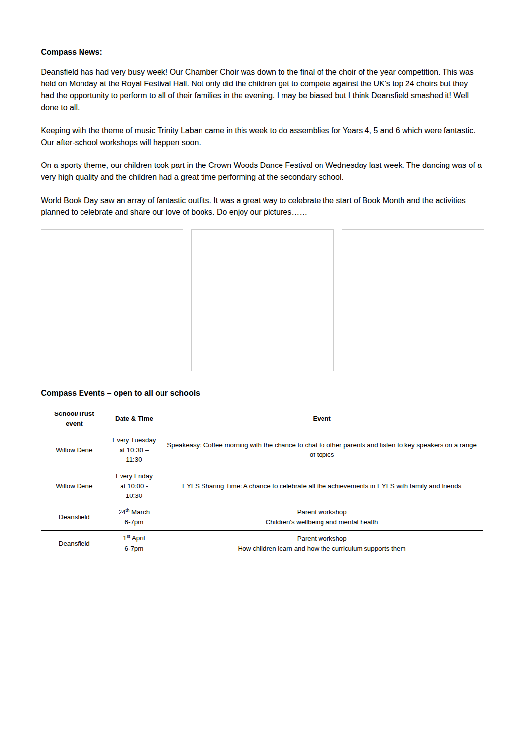Compass News:
Deansfield has had very busy week! Our Chamber Choir was down to the final of the choir of the year competition. This was held on Monday at the Royal Festival Hall. Not only did the children get to compete against the UK's top 24 choirs but they had the opportunity to perform to all of their families in the evening. I may be biased but I think Deansfield smashed it! Well done to all.
Keeping with the theme of music Trinity Laban came in this week to do assemblies for Years 4, 5 and 6 which were fantastic. Our after-school workshops will happen soon.
On a sporty theme, our children took part in the Crown Woods Dance Festival on Wednesday last week. The dancing was of a very high quality and the children had a great time performing at the secondary school.
World Book Day saw an array of fantastic outfits. It was a great way to celebrate the start of Book Month and the activities planned to celebrate and share our love of books. Do enjoy our pictures……
Compass Events – open to all our schools
| School/Trust event | Date & Time | Event |
| --- | --- | --- |
| Willow Dene | Every Tuesday at 10:30 – 11:30 | Speakeasy: Coffee morning with the chance to chat to other parents and listen to key speakers on a range of topics |
| Willow Dene | Every Friday at 10:00 - 10:30 | EYFS Sharing Time: A chance to celebrate all the achievements in EYFS with family and friends |
| Deansfield | 24 th March 6-7pm | Parent workshop Children's wellbeing and mental health |
| Deansfield | 1 st April 6-7pm | Parent workshop How children learn and how the curriculum supports them |